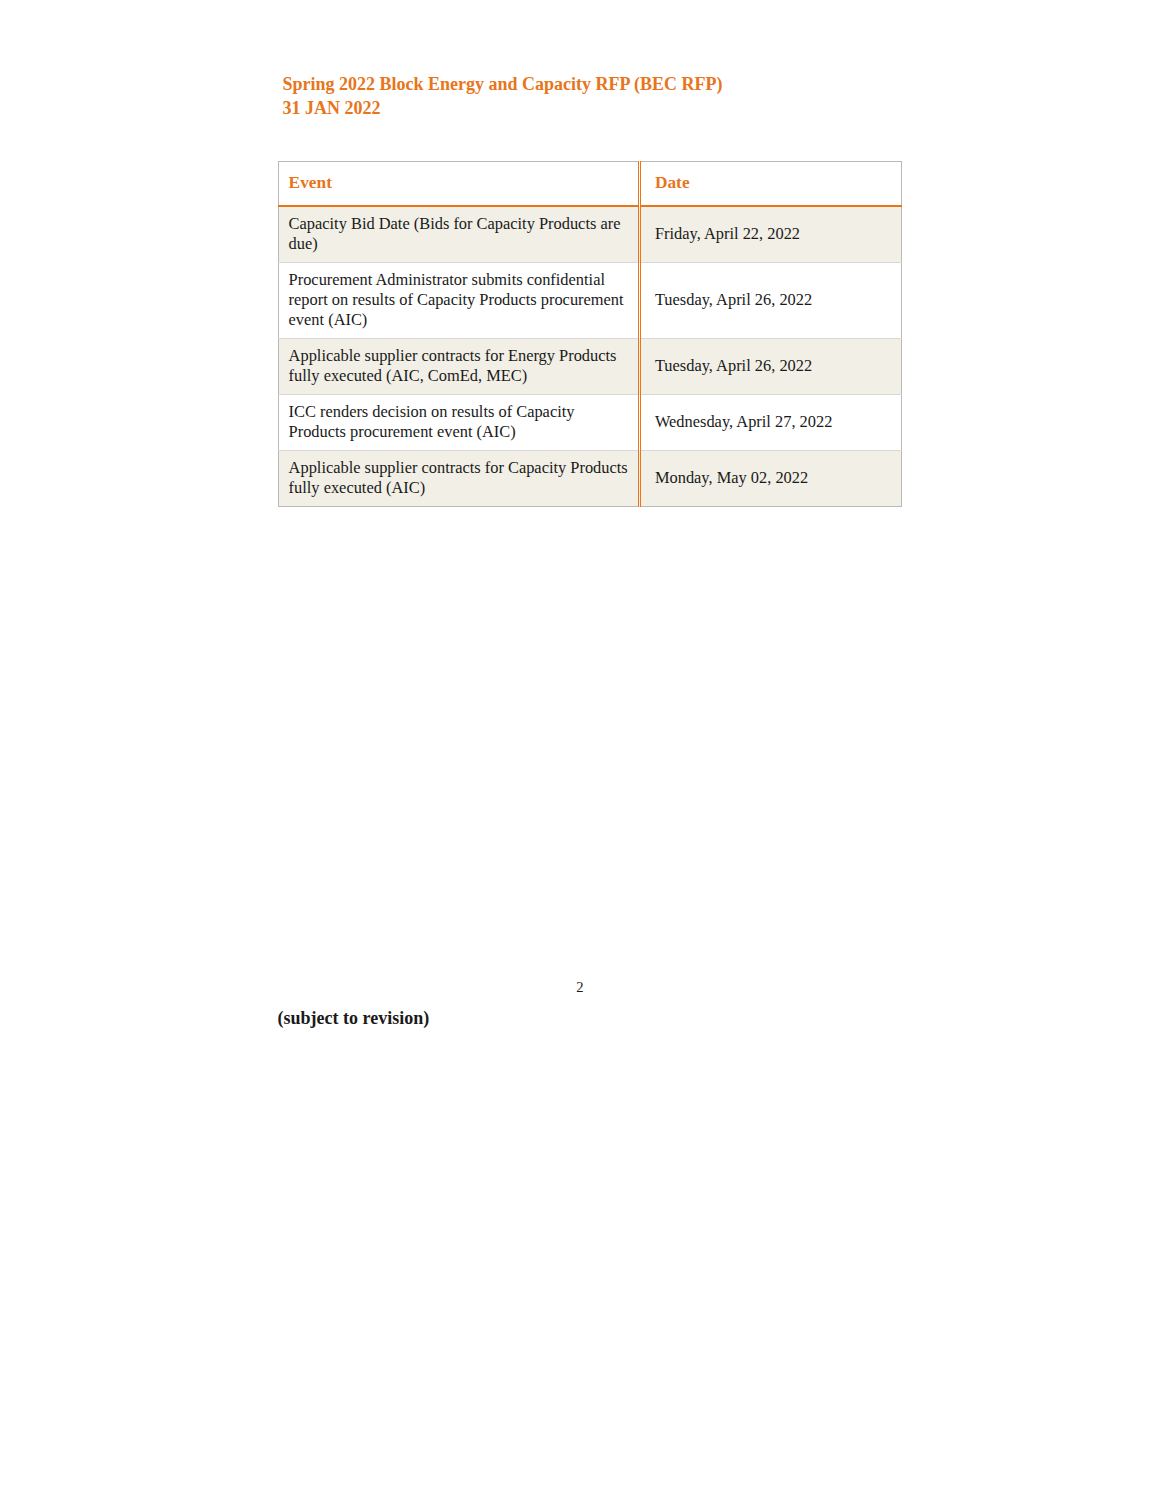Spring 2022 Block Energy and Capacity RFP (BEC RFP)
31 JAN 2022
| Event | Date |
| --- | --- |
| Capacity Bid Date (Bids for Capacity Products are due) | Friday, April 22, 2022 |
| Procurement Administrator submits confidential report on results of Capacity Products procurement event (AIC) | Tuesday, April 26, 2022 |
| Applicable supplier contracts for Energy Products fully executed (AIC, ComEd, MEC) | Tuesday, April 26, 2022 |
| ICC renders decision on results of Capacity Products procurement event (AIC) | Wednesday, April 27, 2022 |
| Applicable supplier contracts for Capacity Products fully executed (AIC) | Monday, May 02, 2022 |
2
(subject to revision)